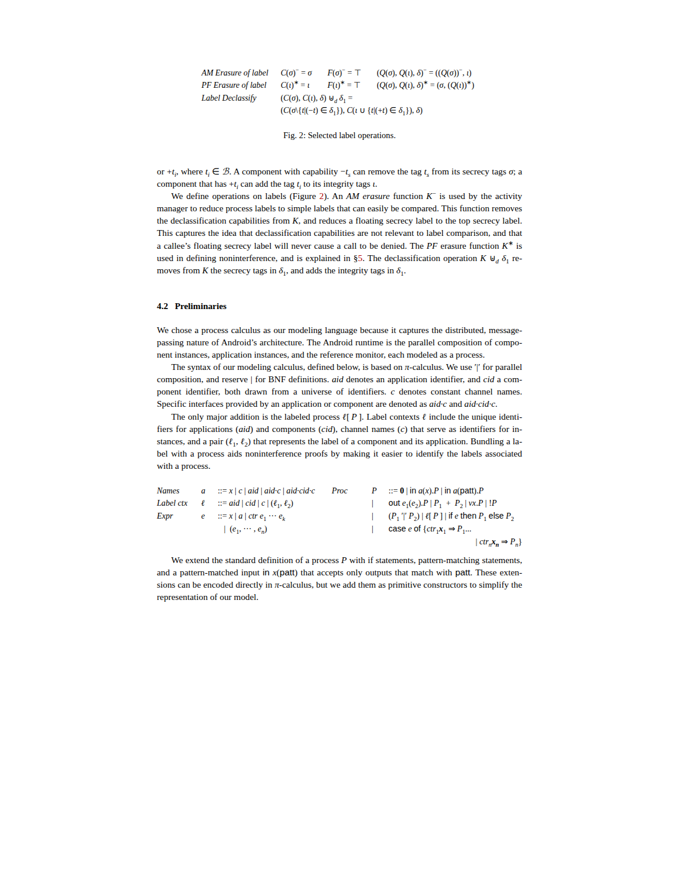| AM Erasure of label | C ( σ ) − = σ | F ( σ ) − = ⊤ | ( Q ( σ ), Q ( ι ), δ ) − = (( Q ( σ )) − , ι ) |
| PF Erasure of label | C ( ι ) ∗ = ι | F ( ι ) ∗ = ⊤ | ( Q ( σ ), Q ( ι ), δ ) ∗ = ( σ , ( Q ( ι )) ∗ ) |
| Label Declassify | ( C ( σ ), C ( ι ), δ ) ⊎ d δ 1 = |
| | ( C ( σ \{ t /(− t ) ∈ δ 1 }), C ( ι ∪ { t /(+ t ) ∈ δ 1 }), δ ) |
Fig. 2: Selected label operations.
or +ti, where ti ∈ ℬ. A component with capability −ts can remove the tag ts from its secrecy tags σ; a component that has +ti can add the tag ti to its integrity tags ι.
We define operations on labels (Figure 2). An AM erasure function K− is used by the activity manager to reduce process labels to simple labels that can easily be compared. This function removes the declassification capabilities from K, and reduces a floating secrecy label to the top secrecy label. This captures the idea that declassification capabilities are not relevant to label comparison, and that a callee’s floating secrecy label will never cause a call to be denied. The PF erasure function K∗ is used in defining noninterference, and is explained in §5. The declassification operation K ⊎d δ1 removes from K the secrecy tags in δ1, and adds the integrity tags in δ1.
4.2 Preliminaries
We chose a process calculus as our modeling language because it captures the distributed, message-passing nature of Android’s architecture. The Android runtime is the parallel composition of component instances, application instances, and the reference monitor, each modeled as a process.
The syntax of our modeling calculus, defined below, is based on π-calculus. We use ′|′ for parallel composition, and reserve | for BNF definitions. aid denotes an application identifier, and cid a component identifier, both drawn from a universe of identifiers. c denotes constant channel names. Specific interfaces provided by an application or component are denoted as aid·c and aid·cid·c.
The only major addition is the labeled process ℓ[ P ]. Label contexts ℓ include the unique identifiers for applications (aid) and components (cid), channel names (c) that serve as identifiers for instances, and a pair (ℓ1, ℓ2) that represents the label of a component and its application. Bundling a label with a process aids noninterference proofs by making it easier to identify the labels associated with a process.
| Names | a | ::= x / c / aid / aid·c / aid·cid·c | Proc | P | ::= 0 / in a ( x ). P / in a ( patt ). P |
| Label ctx | ℓ | ::= aid / cid / c / ( ℓ 1 , ℓ 2 ) | | / | out e 1 ( e 2 ). P / P 1 + P 2 / νx . P / ! P |
| Expr | e | ::= x / a / ctr e 1 ··· e k | | / | ( P 1 ′ / ′ P 2 ) / ℓ [ P ] / if e then P 1 else P 2 |
| | | / ( e 1 , ··· , e n ) | | / | case e of { ctr 1 x 1 ⇒ P 1 ... |
| | | | | | / ctr n x n ⇒ P n } |
We extend the standard definition of a process P with if statements, pattern-matching statements, and a pattern-matched input in x(patt) that accepts only outputs that match with patt. These extensions can be encoded directly in π-calculus, but we add them as primitive constructors to simplify the representation of our model.